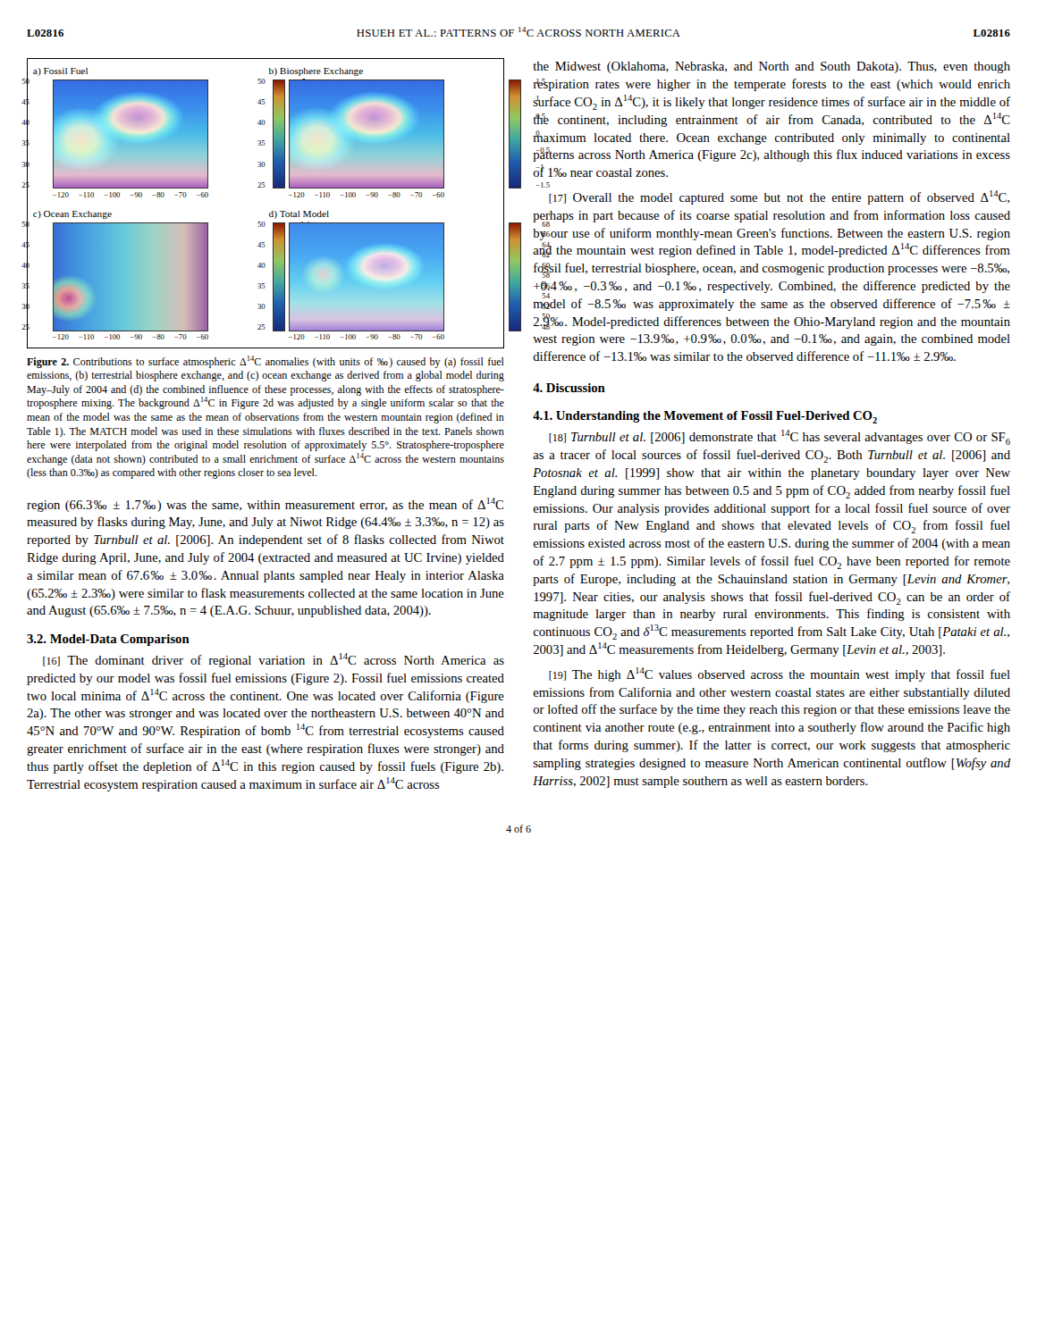L02816 Hsueh et al.: Patterns of 14C Across North America L02816
a) Fossil Fuel
504540353025
50−5−10−15
−120−110−100−90−80−70−60
b) Biosphere Exchange
504540353025
1.510.50−0.5−1−1.5
−120−110−100−90−80−70−60
c) Ocean Exchange
504540353025
0.40.20−0.2−0.4−0.6−0.8−1−1.2
−120−110−100−90−80−70−60
d) Total Model
504540353025
6866646260585654525048
−120−110−100−90−80−70−60
Figure 2. Contributions to surface atmospheric Δ14C anomalies (with units of ‰) caused by (a) fossil fuel emissions, (b) terrestrial biosphere exchange, and (c) ocean exchange as derived from a global model during May–July of 2004 and (d) the combined influence of these processes, along with the effects of stratosphere-troposphere mixing. The background Δ14C in Figure 2d was adjusted by a single uniform scalar so that the mean of the model was the same as the mean of observations from the western mountain region (defined in Table 1). The MATCH model was used in these simulations with fluxes described in the text. Panels shown here were interpolated from the original model resolution of approximately 5.5°. Stratosphere-troposphere exchange (data not shown) contributed to a small enrichment of surface Δ14C across the western mountains (less than 0.3‰) as compared with other regions closer to sea level.
region (66.3‰ ± 1.7‰) was the same, within measurement error, as the mean of Δ14C measured by flasks during May, June, and July at Niwot Ridge (64.4‰ ± 3.3‰, n = 12) as reported by Turnbull et al. [2006]. An independent set of 8 flasks collected from Niwot Ridge during April, June, and July of 2004 (extracted and measured at UC Irvine) yielded a similar mean of 67.6‰ ± 3.0‰. Annual plants sampled near Healy in interior Alaska (65.2‰ ± 2.3‰) were similar to flask measurements collected at the same location in June and August (65.6‰ ± 7.5‰, n = 4 (E.A.G. Schuur, unpublished data, 2004)).
3.2. Model-Data Comparison
[16] The dominant driver of regional variation in Δ14C across North America as predicted by our model was fossil fuel emissions (Figure 2). Fossil fuel emissions created two local minima of Δ14C across the continent. One was located over California (Figure 2a). The other was stronger and was located over the northeastern U.S. between 40°N and 45°N and 70°W and 90°W. Respiration of bomb 14C from terrestrial ecosystems caused greater enrichment of surface air in the east (where respiration fluxes were stronger) and thus partly offset the depletion of Δ14C in this region caused by fossil fuels (Figure 2b). Terrestrial ecosystem respiration caused a maximum in surface air Δ14C across
the Midwest (Oklahoma, Nebraska, and North and South Dakota). Thus, even though respiration rates were higher in the temperate forests to the east (which would enrich surface CO2 in Δ14C), it is likely that longer residence times of surface air in the middle of the continent, including entrainment of air from Canada, contributed to the Δ14C maximum located there. Ocean exchange contributed only minimally to continental patterns across North America (Figure 2c), although this flux induced variations in excess of 1‰ near coastal zones.
[17] Overall the model captured some but not the entire pattern of observed Δ14C, perhaps in part because of its coarse spatial resolution and from information loss caused by our use of uniform monthly-mean Green's functions. Between the eastern U.S. region and the mountain west region defined in Table 1, model-predicted Δ14C differences from fossil fuel, terrestrial biosphere, ocean, and cosmogenic production processes were −8.5‰, +0.4‰, −0.3‰, and −0.1‰, respectively. Combined, the difference predicted by the model of −8.5‰ was approximately the same as the observed difference of −7.5‰ ± 2.9‰. Model-predicted differences between the Ohio-Maryland region and the mountain west region were −13.9‰, +0.9‰, 0.0‰, and −0.1‰, and again, the combined model difference of −13.1‰ was similar to the observed difference of −11.1‰ ± 2.9‰.
4. Discussion
4.1. Understanding the Movement of Fossil Fuel-Derived CO2
[18] Turnbull et al. [2006] demonstrate that 14C has several advantages over CO or SF6 as a tracer of local sources of fossil fuel-derived CO2. Both Turnbull et al. [2006] and Potosnak et al. [1999] show that air within the planetary boundary layer over New England during summer has between 0.5 and 5 ppm of CO2 added from nearby fossil fuel emissions. Our analysis provides additional support for a local fossil fuel source of over rural parts of New England and shows that elevated levels of CO2 from fossil fuel emissions existed across most of the eastern U.S. during the summer of 2004 (with a mean of 2.7 ppm ± 1.5 ppm). Similar levels of fossil fuel CO2 have been reported for remote parts of Europe, including at the Schauinsland station in Germany [Levin and Kromer, 1997]. Near cities, our analysis shows that fossil fuel-derived CO2 can be an order of magnitude larger than in nearby rural environments. This finding is consistent with continuous CO2 and δ13C measurements reported from Salt Lake City, Utah [Pataki et al., 2003] and Δ14C measurements from Heidelberg, Germany [Levin et al., 2003].
[19] The high Δ14C values observed across the mountain west imply that fossil fuel emissions from California and other western coastal states are either substantially diluted or lofted off the surface by the time they reach this region or that these emissions leave the continent via another route (e.g., entrainment into a southerly flow around the Pacific high that forms during summer). If the latter is correct, our work suggests that atmospheric sampling strategies designed to measure North American continental outflow [Wofsy and Harriss, 2002] must sample southern as well as eastern borders.
4 of 6